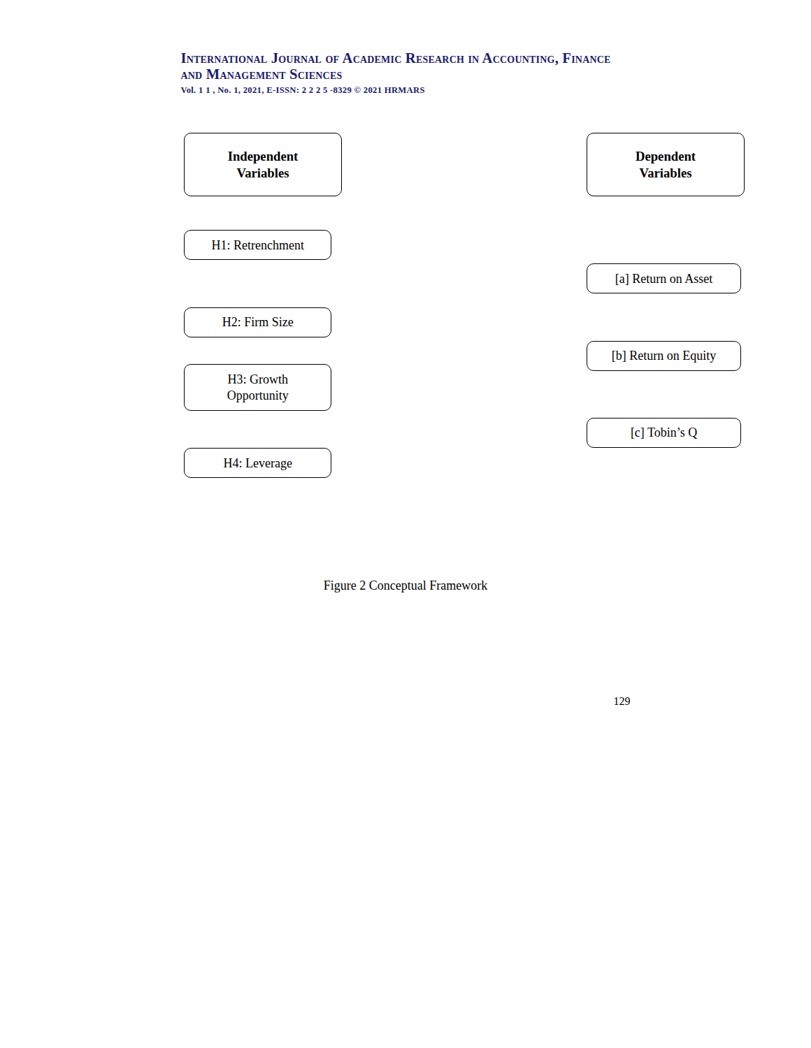International Journal of Academic Research in Accounting, Finance and Management Sciences
Vol. 1 1 , No. 1, 2021, E-ISSN: 2 2 2 5 -8329 © 2021 HRMARS
Independent
Variables
Dependent
Variables
H1: Retrenchment
[a] Return on Asset
H2: Firm Size
[b] Return on Equity
H3: Growth
Opportunity
[c] Tobin’s Q
H4: Leverage
Figure 2 Conceptual Framework
129